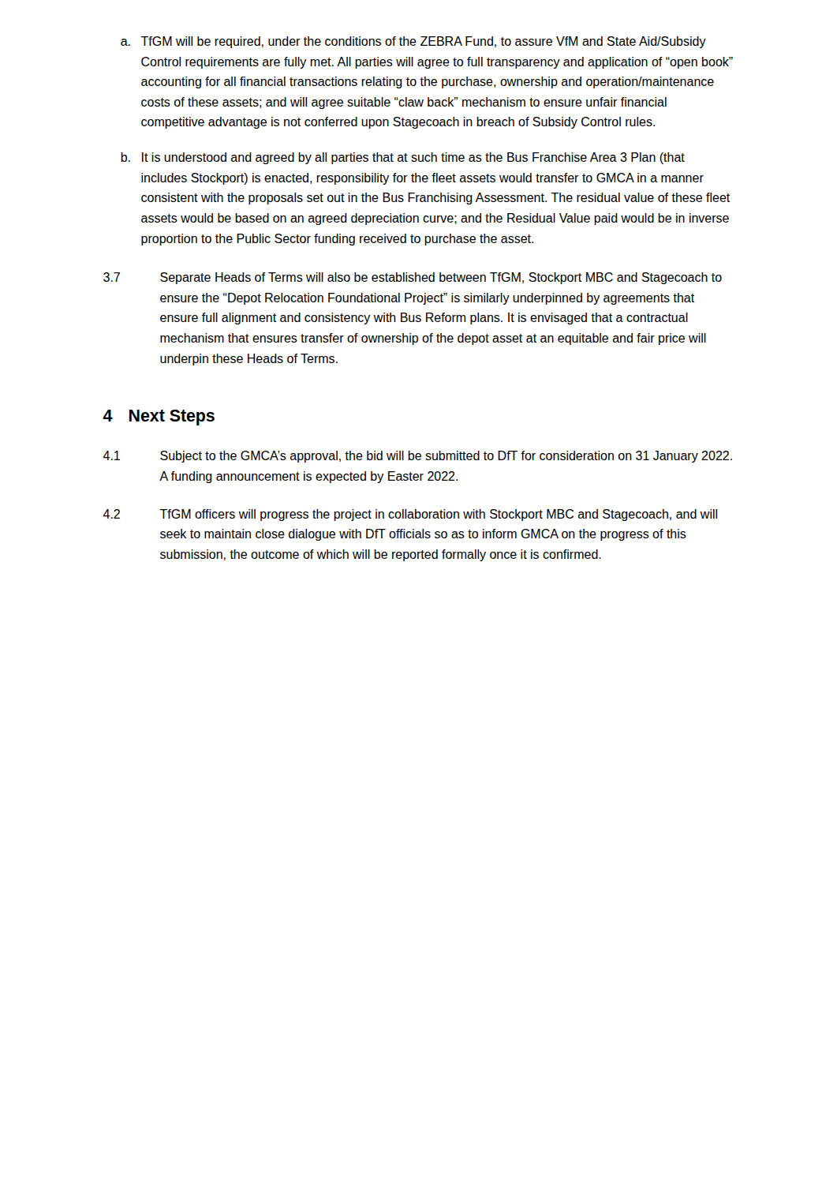TfGM will be required, under the conditions of the ZEBRA Fund, to assure VfM and State Aid/Subsidy Control requirements are fully met. All parties will agree to full transparency and application of “open book” accounting for all financial transactions relating to the purchase, ownership and operation/maintenance costs of these assets; and will agree suitable “claw back” mechanism to ensure unfair financial competitive advantage is not conferred upon Stagecoach in breach of Subsidy Control rules.
It is understood and agreed by all parties that at such time as the Bus Franchise Area 3 Plan (that includes Stockport) is enacted, responsibility for the fleet assets would transfer to GMCA in a manner consistent with the proposals set out in the Bus Franchising Assessment. The residual value of these fleet assets would be based on an agreed depreciation curve; and the Residual Value paid would be in inverse proportion to the Public Sector funding received to purchase the asset.
3.7 Separate Heads of Terms will also be established between TfGM, Stockport MBC and Stagecoach to ensure the “Depot Relocation Foundational Project” is similarly underpinned by agreements that ensure full alignment and consistency with Bus Reform plans. It is envisaged that a contractual mechanism that ensures transfer of ownership of the depot asset at an equitable and fair price will underpin these Heads of Terms.
4 Next Steps
4.1 Subject to the GMCA’s approval, the bid will be submitted to DfT for consideration on 31 January 2022. A funding announcement is expected by Easter 2022.
4.2 TfGM officers will progress the project in collaboration with Stockport MBC and Stagecoach, and will seek to maintain close dialogue with DfT officials so as to inform GMCA on the progress of this submission, the outcome of which will be reported formally once it is confirmed.